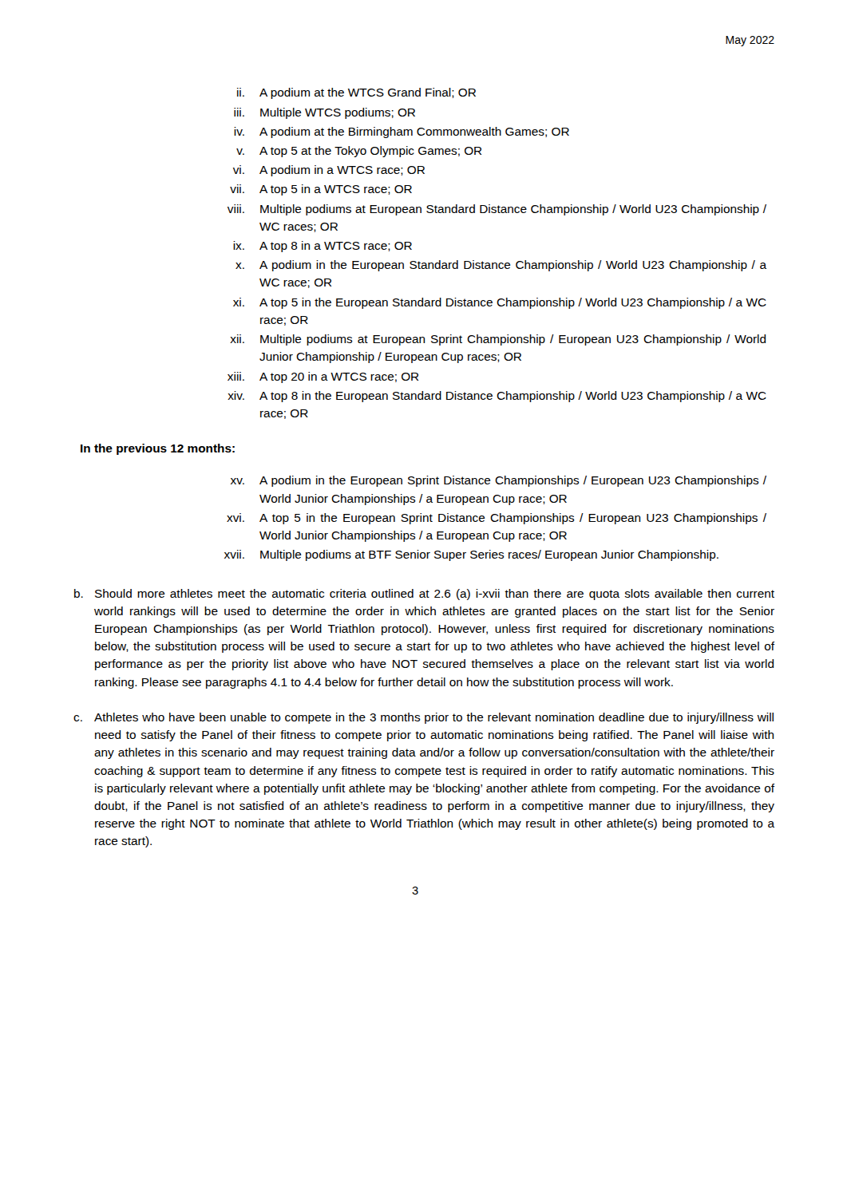May 2022
ii. A podium at the WTCS Grand Final; OR
iii. Multiple WTCS podiums; OR
iv. A podium at the Birmingham Commonwealth Games; OR
v. A top 5 at the Tokyo Olympic Games; OR
vi. A podium in a WTCS race; OR
vii. A top 5 in a WTCS race; OR
viii. Multiple podiums at European Standard Distance Championship / World U23 Championship / WC races; OR
ix. A top 8 in a WTCS race; OR
x. A podium in the European Standard Distance Championship / World U23 Championship / a WC race; OR
xi. A top 5 in the European Standard Distance Championship / World U23 Championship / a WC race; OR
xii. Multiple podiums at European Sprint Championship / European U23 Championship / World Junior Championship / European Cup races; OR
xiii. A top 20 in a WTCS race; OR
xiv. A top 8 in the European Standard Distance Championship / World U23 Championship / a WC race; OR
In the previous 12 months:
xv. A podium in the European Sprint Distance Championships / European U23 Championships / World Junior Championships / a European Cup race; OR
xvi. A top 5 in the European Sprint Distance Championships / European U23 Championships / World Junior Championships / a European Cup race; OR
xvii. Multiple podiums at BTF Senior Super Series races/ European Junior Championship.
b. Should more athletes meet the automatic criteria outlined at 2.6 (a) i-xvii than there are quota slots available then current world rankings will be used to determine the order in which athletes are granted places on the start list for the Senior European Championships (as per World Triathlon protocol). However, unless first required for discretionary nominations below, the substitution process will be used to secure a start for up to two athletes who have achieved the highest level of performance as per the priority list above who have NOT secured themselves a place on the relevant start list via world ranking. Please see paragraphs 4.1 to 4.4 below for further detail on how the substitution process will work.
c. Athletes who have been unable to compete in the 3 months prior to the relevant nomination deadline due to injury/illness will need to satisfy the Panel of their fitness to compete prior to automatic nominations being ratified. The Panel will liaise with any athletes in this scenario and may request training data and/or a follow up conversation/consultation with the athlete/their coaching & support team to determine if any fitness to compete test is required in order to ratify automatic nominations. This is particularly relevant where a potentially unfit athlete may be ‘blocking’ another athlete from competing. For the avoidance of doubt, if the Panel is not satisfied of an athlete’s readiness to perform in a competitive manner due to injury/illness, they reserve the right NOT to nominate that athlete to World Triathlon (which may result in other athlete(s) being promoted to a race start).
3